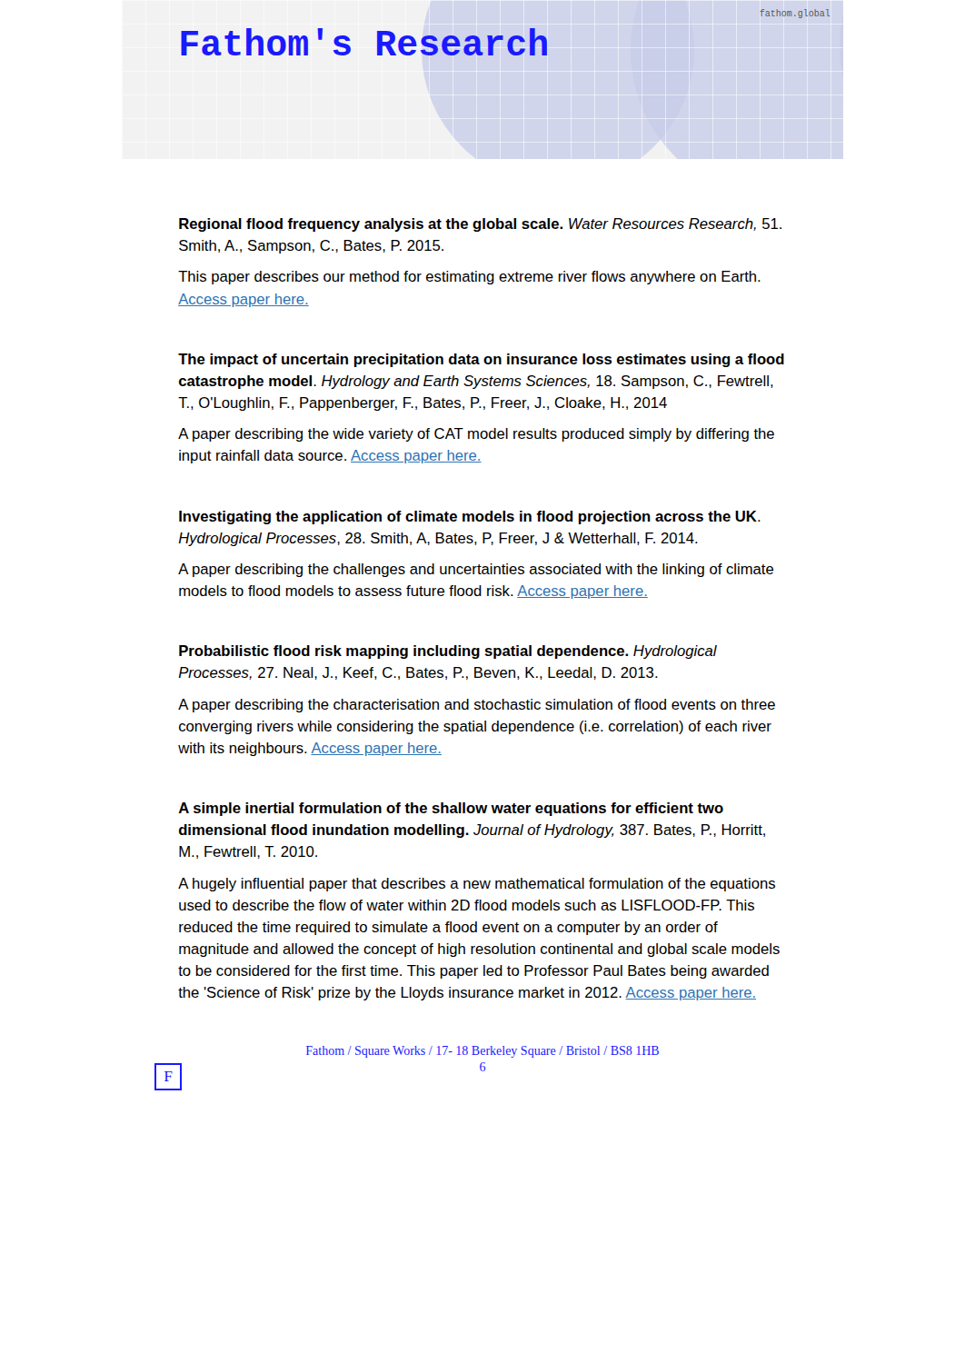Fathom's Research
fathom.global
Regional flood frequency analysis at the global scale. Water Resources Research, 51. Smith, A., Sampson, C., Bates, P. 2015.
This paper describes our method for estimating extreme river flows anywhere on Earth. Access paper here.
The impact of uncertain precipitation data on insurance loss estimates using a flood catastrophe model. Hydrology and Earth Systems Sciences, 18. Sampson, C., Fewtrell, T., O'Loughlin, F., Pappenberger, F., Bates, P., Freer, J., Cloake, H., 2014
A paper describing the wide variety of CAT model results produced simply by differing the input rainfall data source. Access paper here.
Investigating the application of climate models in flood projection across the UK. Hydrological Processes, 28. Smith, A, Bates, P, Freer, J & Wetterhall, F. 2014.
A paper describing the challenges and uncertainties associated with the linking of climate models to flood models to assess future flood risk. Access paper here.
Probabilistic flood risk mapping including spatial dependence. Hydrological Processes, 27. Neal, J., Keef, C., Bates, P., Beven, K., Leedal, D. 2013.
A paper describing the characterisation and stochastic simulation of flood events on three converging rivers while considering the spatial dependence (i.e. correlation) of each river with its neighbours. Access paper here.
A simple inertial formulation of the shallow water equations for efficient two dimensional flood inundation modelling. Journal of Hydrology, 387. Bates, P., Horritt, M., Fewtrell, T. 2010.
A hugely influential paper that describes a new mathematical formulation of the equations used to describe the flow of water within 2D flood models such as LISFLOOD-FP. This reduced the time required to simulate a flood event on a computer by an order of magnitude and allowed the concept of high resolution continental and global scale models to be considered for the first time. This paper led to Professor Paul Bates being awarded the 'Science of Risk' prize by the Lloyds insurance market in 2012. Access paper here.
F
Fathom / Square Works / 17- 18 Berkeley Square / Bristol / BS8 1HB
6